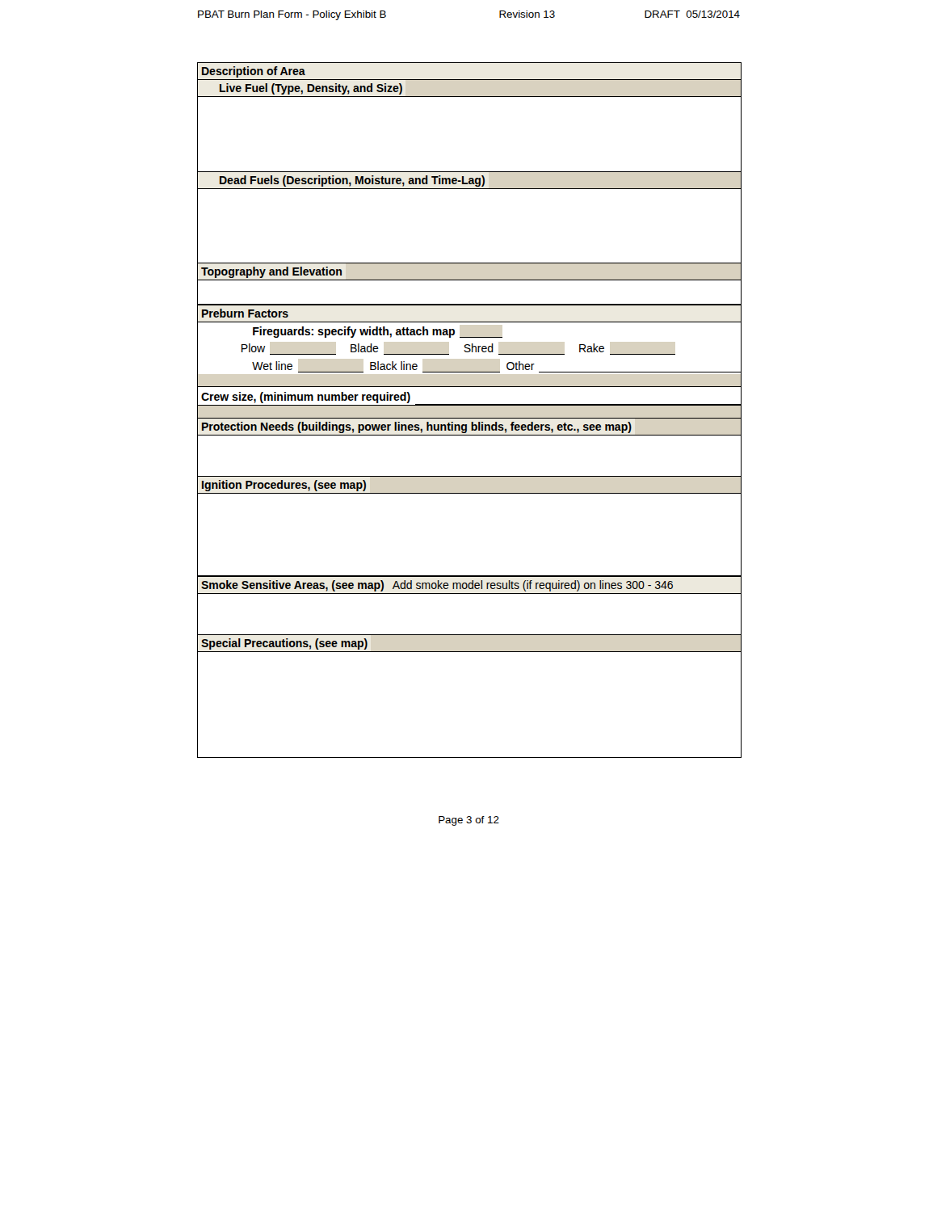PBAT Burn Plan Form - Policy Exhibit B
Revision 13
DRAFT 05/13/2014
Description of Area
Live Fuel (Type, Density, and Size)
Dead Fuels (Description, Moisture, and Time-Lag)
Topography and Elevation
Preburn Factors
Fireguards: specify width, attach map
Plow
Blade
Shred
Rake
Wet line
Black line
Other
Crew size, (minimum number required)
Protection Needs (buildings, power lines, hunting blinds, feeders, etc., see map)
Ignition Procedures, (see map)
Smoke Sensitive Areas, (see map)
Add smoke model results (if required) on lines 300 - 346
Special Precautions, (see map)
Page 3 of 12